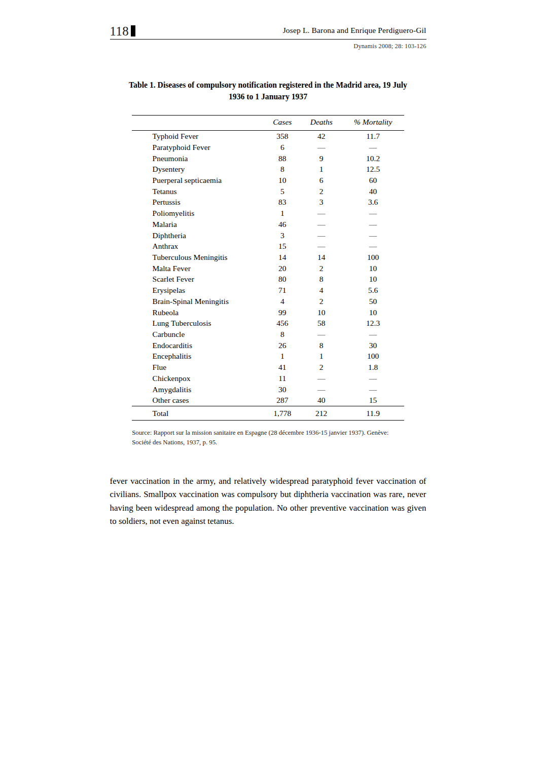118
Josep L. Barona and Enrique Perdiguero-Gil
Dynamis 2008; 28: 103-126
Table 1. Diseases of compulsory notification registered in the Madrid area, 19 July 1936 to 1 January 1937
| | Cases | Deaths | % Mortality |
| --- | --- | --- | --- |
| Typhoid Fever | 358 | 42 | 11.7 |
| Paratyphoid Fever | 6 | — | — |
| Pneumonia | 88 | 9 | 10.2 |
| Dysentery | 8 | 1 | 12.5 |
| Puerperal septicaemia | 10 | 6 | 60 |
| Tetanus | 5 | 2 | 40 |
| Pertussis | 83 | 3 | 3.6 |
| Poliomyelitis | 1 | — | — |
| Malaria | 46 | — | — |
| Diphtheria | 3 | — | — |
| Anthrax | 15 | — | — |
| Tuberculous Meningitis | 14 | 14 | 100 |
| Malta Fever | 20 | 2 | 10 |
| Scarlet Fever | 80 | 8 | 10 |
| Erysipelas | 71 | 4 | 5.6 |
| Brain-Spinal Meningitis | 4 | 2 | 50 |
| Rubeola | 99 | 10 | 10 |
| Lung Tuberculosis | 456 | 58 | 12.3 |
| Carbuncle | 8 | — | — |
| Endocarditis | 26 | 8 | 30 |
| Encephalitis | 1 | 1 | 100 |
| Flue | 41 | 2 | 1.8 |
| Chickenpox | 11 | — | — |
| Amygdalitis | 30 | — | — |
| Other cases | 287 | 40 | 15 |
| Total | 1,778 | 212 | 11.9 |
Source: Rapport sur la mission sanitaire en Espagne (28 décembre 1936-15 janvier 1937). Genève: Société des Nations, 1937, p. 95.
fever vaccination in the army, and relatively widespread paratyphoid fever vaccination of civilians. Smallpox vaccination was compulsory but diphtheria vaccination was rare, never having been widespread among the population. No other preventive vaccination was given to soldiers, not even against tetanus.